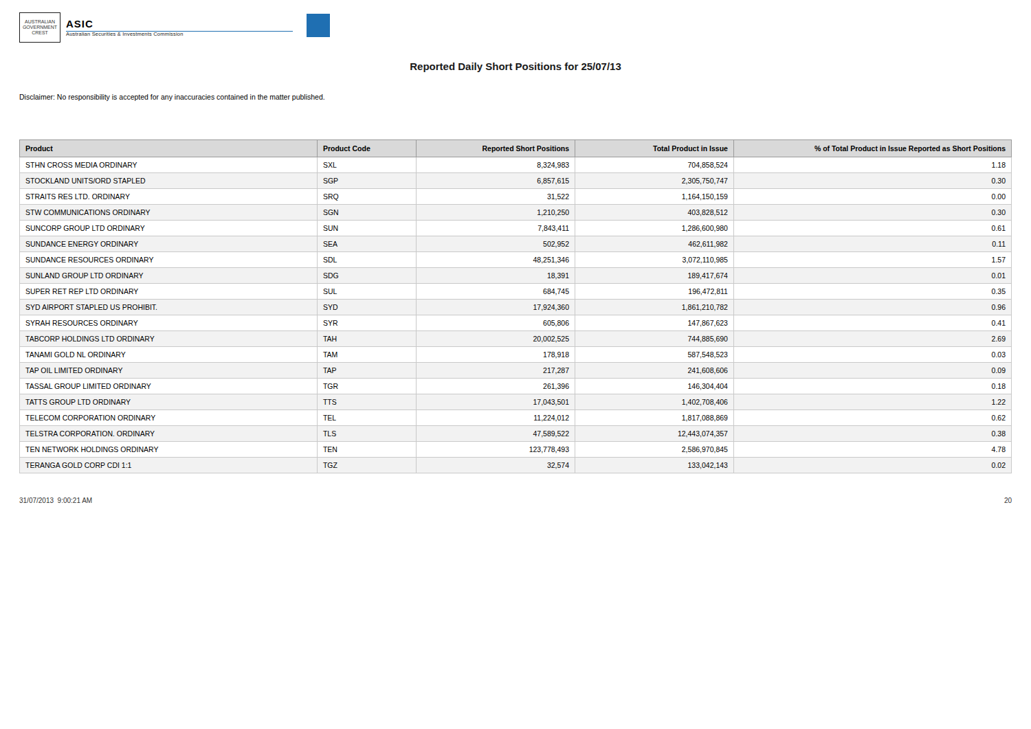AUSTRALIAN
GOVERNMENT
CREST
ASIC
Australian Securities & Investments Commission
Reported Daily Short Positions for 25/07/13
Disclaimer: No responsibility is accepted for any inaccuracies contained in the matter published.
| Product | Product Code | Reported Short Positions | Total Product in Issue | % of Total Product in Issue Reported as Short Positions |
| --- | --- | --- | --- | --- |
| STHN CROSS MEDIA ORDINARY | SXL | 8,324,983 | 704,858,524 | 1.18 |
| STOCKLAND UNITS/ORD STAPLED | SGP | 6,857,615 | 2,305,750,747 | 0.30 |
| STRAITS RES LTD. ORDINARY | SRQ | 31,522 | 1,164,150,159 | 0.00 |
| STW COMMUNICATIONS ORDINARY | SGN | 1,210,250 | 403,828,512 | 0.30 |
| SUNCORP GROUP LTD ORDINARY | SUN | 7,843,411 | 1,286,600,980 | 0.61 |
| SUNDANCE ENERGY ORDINARY | SEA | 502,952 | 462,611,982 | 0.11 |
| SUNDANCE RESOURCES ORDINARY | SDL | 48,251,346 | 3,072,110,985 | 1.57 |
| SUNLAND GROUP LTD ORDINARY | SDG | 18,391 | 189,417,674 | 0.01 |
| SUPER RET REP LTD ORDINARY | SUL | 684,745 | 196,472,811 | 0.35 |
| SYD AIRPORT STAPLED US PROHIBIT. | SYD | 17,924,360 | 1,861,210,782 | 0.96 |
| SYRAH RESOURCES ORDINARY | SYR | 605,806 | 147,867,623 | 0.41 |
| TABCORP HOLDINGS LTD ORDINARY | TAH | 20,002,525 | 744,885,690 | 2.69 |
| TANAMI GOLD NL ORDINARY | TAM | 178,918 | 587,548,523 | 0.03 |
| TAP OIL LIMITED ORDINARY | TAP | 217,287 | 241,608,606 | 0.09 |
| TASSAL GROUP LIMITED ORDINARY | TGR | 261,396 | 146,304,404 | 0.18 |
| TATTS GROUP LTD ORDINARY | TTS | 17,043,501 | 1,402,708,406 | 1.22 |
| TELECOM CORPORATION ORDINARY | TEL | 11,224,012 | 1,817,088,869 | 0.62 |
| TELSTRA CORPORATION. ORDINARY | TLS | 47,589,522 | 12,443,074,357 | 0.38 |
| TEN NETWORK HOLDINGS ORDINARY | TEN | 123,778,493 | 2,586,970,845 | 4.78 |
| TERANGA GOLD CORP CDI 1:1 | TGZ | 32,574 | 133,042,143 | 0.02 |
31/07/2013 9:00:21 AM
20